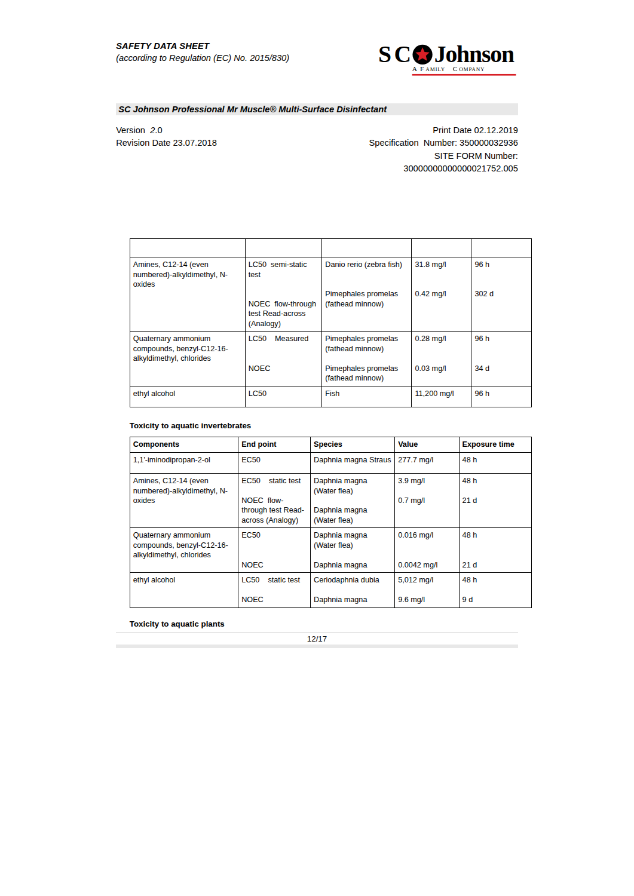SAFETY DATA SHEET
(according to Regulation (EC) No. 2015/830)
S C Johnson A F AMILY C OMPANY
SC Johnson Professional Mr Muscle® Multi-Surface Disinfectant
Version 2.0
Revision Date 23.07.2018
Print Date 02.12.2019
Specification Number: 350000032936
SITE FORM Number:
30000000000000021752.005
| Amines, C12-14 (even numbered)-alkyldimethyl, N-oxides | LC50 semi-static test NOEC flow-through test Read-across (Analogy) | Danio rerio (zebra fish) Pimephales promelas (fathead minnow) | 31.8 mg/l 0.42 mg/l | 96 h 302 d |
| Quaternary ammonium compounds, benzyl-C12-16-alkyldimethyl, chlorides | LC50 Measured NOEC | Pimephales promelas (fathead minnow) Pimephales promelas (fathead minnow) | 0.28 mg/l 0.03 mg/l | 96 h 34 d |
| ethyl alcohol | LC50 | Fish | 11,200 mg/l | 96 h |
Toxicity to aquatic invertebrates
| Components | End point | Species | Value | Exposure time |
| --- | --- | --- | --- | --- |
| 1,1'-iminodipropan-2-ol | EC50 | Daphnia magna Straus | 277.7 mg/l | 48 h |
| Amines, C12-14 (even numbered)-alkyldimethyl, N-oxides | EC50 static test NOEC flow-through test Read-across (Analogy) | Daphnia magna (Water flea) Daphnia magna (Water flea) | 3.9 mg/l 0.7 mg/l | 48 h 21 d |
| Quaternary ammonium compounds, benzyl-C12-16-alkyldimethyl, chlorides | EC50 NOEC | Daphnia magna (Water flea) Daphnia magna | 0.016 mg/l 0.0042 mg/l | 48 h 21 d |
| ethyl alcohol | LC50 static test NOEC | Ceriodaphnia dubia Daphnia magna | 5,012 mg/l 9.6 mg/l | 48 h 9 d |
Toxicity to aquatic plants
12/17